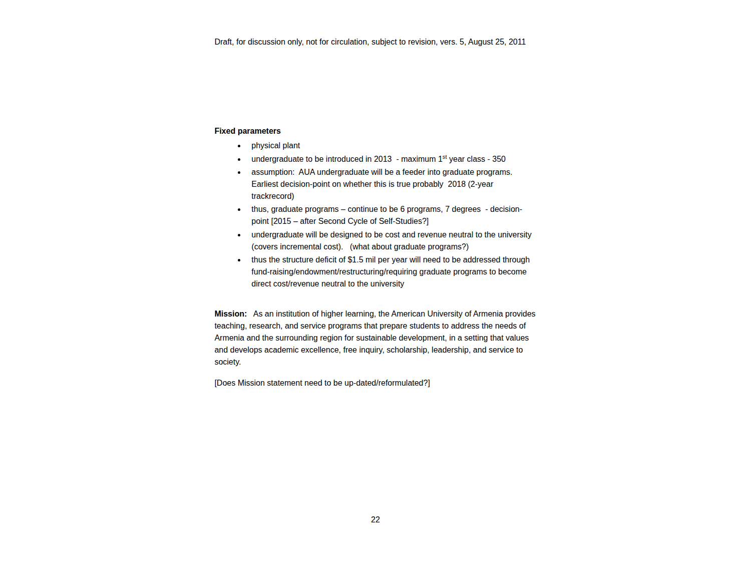Draft, for discussion only, not for circulation, subject to revision, vers. 5, August 25, 2011
Fixed parameters
physical plant
undergraduate to be introduced in 2013 - maximum 1st year class - 350
assumption: AUA undergraduate will be a feeder into graduate programs. Earliest decision-point on whether this is true probably 2018 (2-year trackrecord)
thus, graduate programs – continue to be 6 programs, 7 degrees - decision-point [2015 – after Second Cycle of Self-Studies?]
undergraduate will be designed to be cost and revenue neutral to the university (covers incremental cost). (what about graduate programs?)
thus the structure deficit of $1.5 mil per year will need to be addressed through fund-raising/endowment/restructuring/requiring graduate programs to become direct cost/revenue neutral to the university
Mission: As an institution of higher learning, the American University of Armenia provides teaching, research, and service programs that prepare students to address the needs of Armenia and the surrounding region for sustainable development, in a setting that values and develops academic excellence, free inquiry, scholarship, leadership, and service to society.
[Does Mission statement need to be up-dated/reformulated?]
22